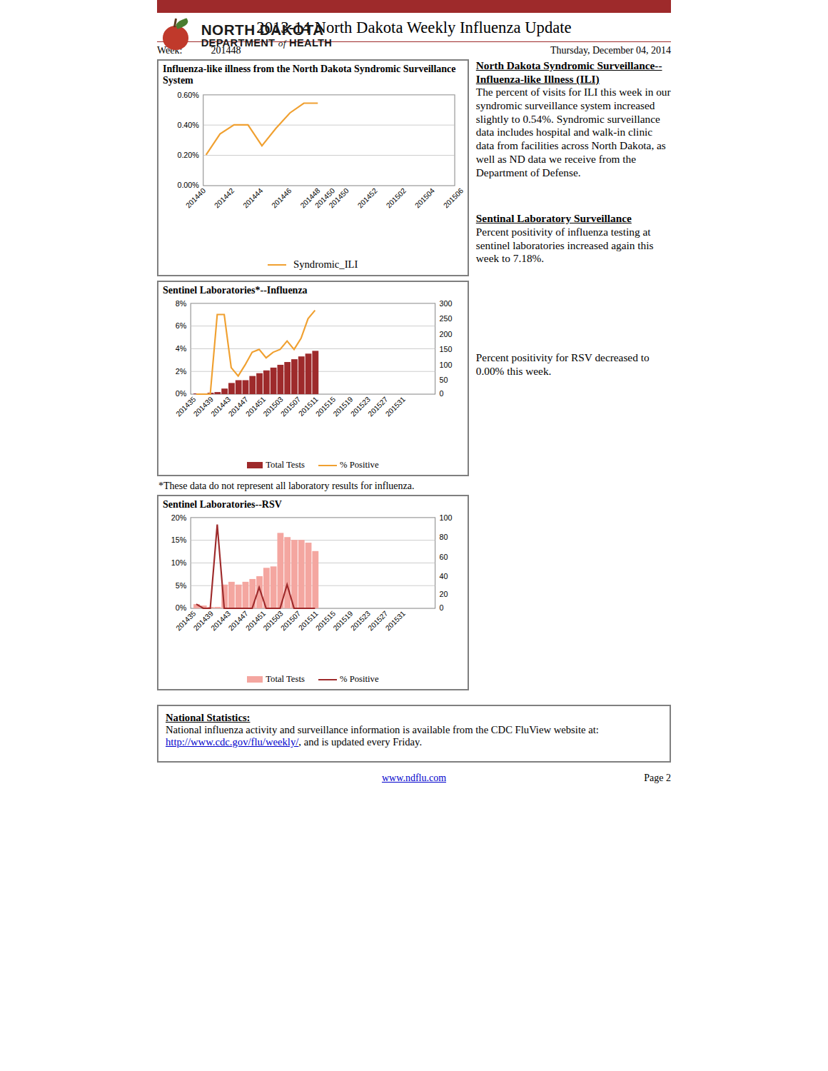NORTH DAKOTA
DEPARTMENT of HEALTH
2013-14 North Dakota Weekly Influenza Update
Week: 201448
Thursday, December 04, 2014
Influenza-like illness from the North Dakota Syndromic Surveillance System
0.60% 0.40% 0.20% 0.00% 201440 201442 201444 201446 201448 201450 201452 201502 201504 201506 201508 201450
Syndromic_ILI
Sentinel Laboratories*--Influenza
8% 6% 4% 2% 0% 300 250 200 150 100 50 0 201435 201439 201443 201447 201451 201503 201507 201511 201515 201519 201523 201527 201531
Total Tests % Positive
*These data do not represent all laboratory results for influenza.
Sentinel Laboratories--RSV
20% 15% 10% 5% 0% 100 80 60 40 20 0 201435 201439 201443 201447 201451 201503 201507 201511 201515 201519 201523 201527 201531
Total Tests % Positive
North Dakota Syndromic Surveillance--Influenza-like Illness (ILI)
The percent of visits for ILI this week in our syndromic surveillance system increased slightly to 0.54%. Syndromic surveillance data includes hospital and walk-in clinic data from facilities across North Dakota, as well as ND data we receive from the Department of Defense.
Sentinal Laboratory Surveillance
Percent positivity of influenza testing at sentinel laboratories increased again this week to 7.18%.
Percent positivity for RSV decreased to 0.00% this week.
National Statistics:
National influenza activity and surveillance information is available from the CDC FluView website at:
http://www.cdc.gov/flu/weekly/, and is updated every Friday.
www.ndflu.com
Page 2